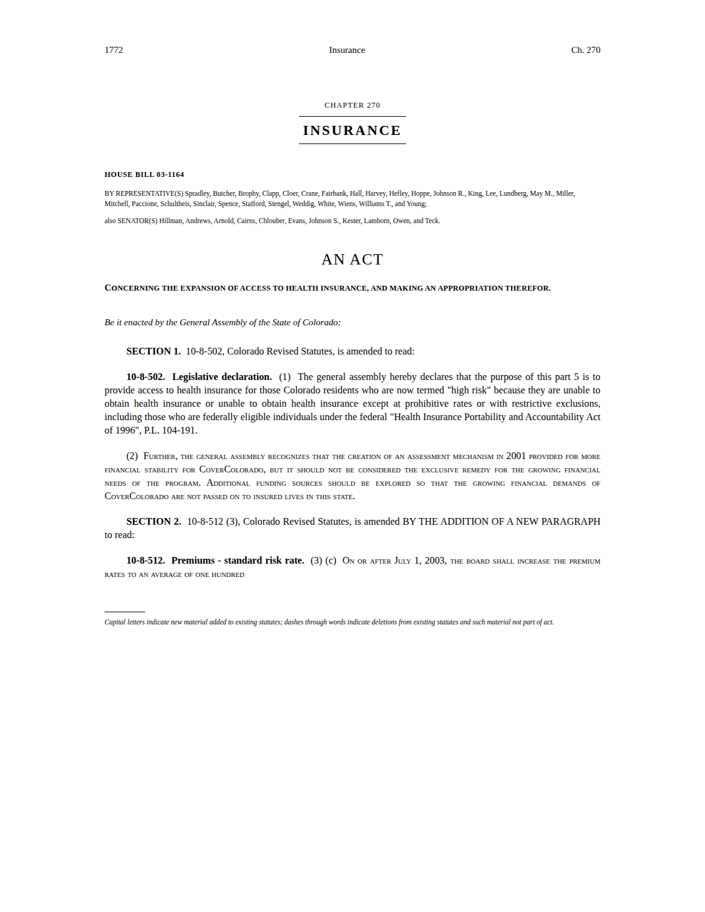1772 Insurance Ch. 270
CHAPTER 270
INSURANCE
HOUSE BILL 03-1164
BY REPRESENTATIVE(S) Spradley, Butcher, Brophy, Clapp, Cloer, Crane, Fairbank, Hall, Harvey, Hefley, Hoppe, Johnson R., King, Lee, Lundberg, May M., Miller, Mitchell, Paccione, Schultheis, Sinclair, Spence, Stafford, Stengel, Weddig, White, Wiens, Williams T., and Young;
also SENATOR(S) Hillman, Andrews, Arnold, Cairns, Chlouber, Evans, Johnson S., Kester, Lamborn, Owen, and Teck.
AN ACT
CONCERNING THE EXPANSION OF ACCESS TO HEALTH INSURANCE, AND MAKING AN APPROPRIATION THEREFOR.
Be it enacted by the General Assembly of the State of Colorado:
SECTION 1. 10-8-502, Colorado Revised Statutes, is amended to read:
10-8-502. Legislative declaration. (1) The general assembly hereby declares that the purpose of this part 5 is to provide access to health insurance for those Colorado residents who are now termed "high risk" because they are unable to obtain health insurance or unable to obtain health insurance except at prohibitive rates or with restrictive exclusions, including those who are federally eligible individuals under the federal "Health Insurance Portability and Accountability Act of 1996", P.L. 104-191.
(2) Further, the general assembly recognizes that the creation of an assessment mechanism in 2001 provided for more financial stability for CoverColorado, but it should not be considered the exclusive remedy for the growing financial needs of the program. Additional funding sources should be explored so that the growing financial demands of CoverColorado are not passed on to insured lives in this state.
SECTION 2. 10-8-512 (3), Colorado Revised Statutes, is amended BY THE ADDITION OF A NEW PARAGRAPH to read:
10-8-512. Premiums - standard risk rate. (3) (c) On or after July 1, 2003, the board shall increase the premium rates to an average of one hundred
Capital letters indicate new material added to existing statutes; dashes through words indicate deletions from existing statutes and such material not part of act.